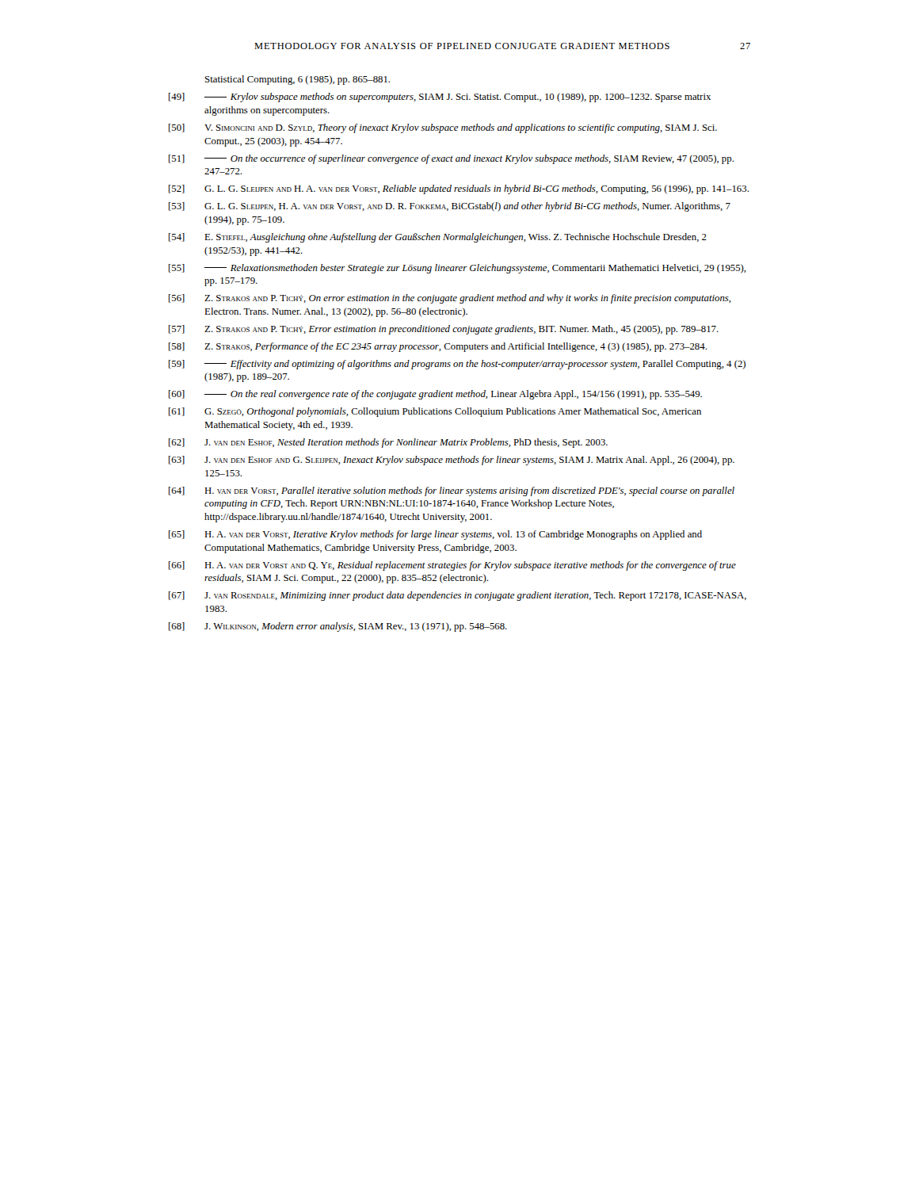Methodology for analysis of pipelined conjugate gradient methods 27
Statistical Computing, 6 (1985), pp. 865–881.
[49] Krylov subspace methods on supercomputers, SIAM J. Sci. Statist. Comput., 10 (1989), pp. 1200–1232. Sparse matrix algorithms on supercomputers.
[50] V. Simoncini and D. Szyld, Theory of inexact Krylov subspace methods and applications to scientific computing, SIAM J. Sci. Comput., 25 (2003), pp. 454–477.
[51] On the occurrence of superlinear convergence of exact and inexact Krylov subspace methods, SIAM Review, 47 (2005), pp. 247–272.
[52] G. L. G. Sleijpen and H. A. van der Vorst, Reliable updated residuals in hybrid Bi-CG methods, Computing, 56 (1996), pp. 141–163.
[53] G. L. G. Sleijpen, H. A. van der Vorst, and D. R. Fokkema, BiCGstab(l) and other hybrid Bi-CG methods, Numer. Algorithms, 7 (1994), pp. 75–109.
[54] E. Stiefel, Ausgleichung ohne Aufstellung der Gaußschen Normalgleichungen, Wiss. Z. Technische Hochschule Dresden, 2 (1952/53), pp. 441–442.
[55] Relaxationsmethoden bester Strategie zur Lösung linearer Gleichungssysteme, Commentarii Mathematici Helvetici, 29 (1955), pp. 157–179.
[56] Z. Strakoš and P. Tichý, On error estimation in the conjugate gradient method and why it works in finite precision computations, Electron. Trans. Numer. Anal., 13 (2002), pp. 56–80 (electronic).
[57] Z. Strakoš and P. Tichý, Error estimation in preconditioned conjugate gradients, BIT. Numer. Math., 45 (2005), pp. 789–817.
[58] Z. Strakoš, Performance of the EC 2345 array processor, Computers and Artificial Intelligence, 4 (3) (1985), pp. 273–284.
[59] Effectivity and optimizing of algorithms and programs on the host-computer/array-processor system, Parallel Computing, 4 (2) (1987), pp. 189–207.
[60] On the real convergence rate of the conjugate gradient method, Linear Algebra Appl., 154/156 (1991), pp. 535–549.
[61] G. Szegö, Orthogonal polynomials, Colloquium Publications Colloquium Publications Amer Mathematical Soc, American Mathematical Society, 4th ed., 1939.
[62] J. van den Eshof, Nested Iteration methods for Nonlinear Matrix Problems, PhD thesis, Sept. 2003.
[63] J. van den Eshof and G. Sleijpen, Inexact Krylov subspace methods for linear systems, SIAM J. Matrix Anal. Appl., 26 (2004), pp. 125–153.
[64] H. van der Vorst, Parallel iterative solution methods for linear systems arising from discretized PDE's, special course on parallel computing in CFD, Tech. Report URN:NBN:NL:UI:10-1874-1640, France Workshop Lecture Notes, http://dspace.library.uu.nl/handle/1874/1640, Utrecht University, 2001.
[65] H. A. van der Vorst, Iterative Krylov methods for large linear systems, vol. 13 of Cambridge Monographs on Applied and Computational Mathematics, Cambridge University Press, Cambridge, 2003.
[66] H. A. van der Vorst and Q. Ye, Residual replacement strategies for Krylov subspace iterative methods for the convergence of true residuals, SIAM J. Sci. Comput., 22 (2000), pp. 835–852 (electronic).
[67] J. van Rosendale, Minimizing inner product data dependencies in conjugate gradient iteration, Tech. Report 172178, ICASE-NASA, 1983.
[68] J. Wilkinson, Modern error analysis, SIAM Rev., 13 (1971), pp. 548–568.